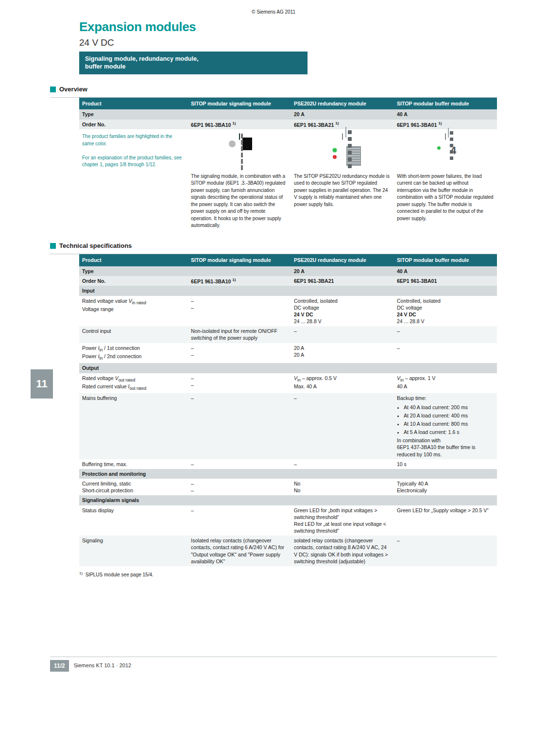© Siemens AG 2011
Expansion modules
24 V DC
Signaling module, redundancy module,
buffer module
Overview
| Product | SITOP modular signaling module | PSE202U redundancy module | SITOP modular buffer module |
| --- | --- | --- | --- |
| Type | | 20 A | 40 A |
| Order No. | 6EP1 961-3BA10 1) | 6EP1 961-3BA21 1) | 6EP1 961-3BA01 1) |
| The product families are highlighted in the same color. For an explanation of the product families, see chapter 1, pages 1/8 through 1/12. | | SITOP PSE202U | 4 |
| | The signaling module, in combination with a SITOP modular (6EP1 .3.-3BA00) regulated power supply, can furnish annunciation signals describing the operational status of the power supply. It can also switch the power supply on and off by remote operation. It hooks up to the power supply automatically. | The SITOP PSE202U redundancy module is used to decouple two SITOP regulated power supplies in parallel operation. The 24 V supply is reliably maintained when one power supply fails. | With short-term power failures, the load current can be backed up without interruption via the buffer module in combination with a SITOP modular regulated power supply. The buffer module is connected in parallel to the output of the power supply. |
Technical specifications
| Product | SITOP modular signaling module | PSE202U redundancy module | SITOP modular buffer module |
| --- | --- | --- | --- |
| Type | | 20 A | 40 A |
| Order No. | 6EP1 961-3BA10 1) | 6EP1 961-3BA21 | 6EP1 961-3BA01 |
| Input |
| Rated voltage value V in rated Voltage range | – – | Controlled, isolated DC voltage 24 V DC 24 ... 28.8 V | Controlled, isolated DC voltage 24 V DC 24 ... 28.8 V |
| Control input | Non-isolated input for remote ON/OFF switching of the power supply | – | – |
| Power I in / 1st connection Power I in / 2nd connection | – – | 20 A 20 A | – |
| Output |
| Rated voltage V out rated Rated current value I out rated | – – | V in – approx. 0.5 V Max. 40 A | V in – approx. 1 V 40 A |
| Mains buffering | – | – | Backup time: At 40 A load current: 200 ms At 20 A load current: 400 ms At 10 A load current: 800 ms At 5 A load current: 1.6 s In combination with 6EP1 437-3BA10 the buffer time is reduced by 100 ms. |
| Buffering time, max. | – | – | 10 s |
| Protection and monitoring |
| Current limiting, static Short-circuit protection | – – | No No | Typically 40 A Electronically |
| Signaling/alarm signals |
| Status display | – | Green LED for „both input voltages > switching threshold“ Red LED for „at least one input voltage < switching threshold“ | Green LED for „Supply voltage > 20.5 V“ |
| Signaling | Isolated relay contacts (changeover contacts, contact rating 6 A/240 V AC) for "Output voltage OK" and "Power supply availability OK" | solated relay contacts (changeover contacts, contact rating 8 A/240 V AC, 24 V DC): signals OK if both input voltages > switching threshold (adjustable) | – |
1) SIPLUS module see page 15/4.
11
11/2 Siemens KT 10.1 · 2012